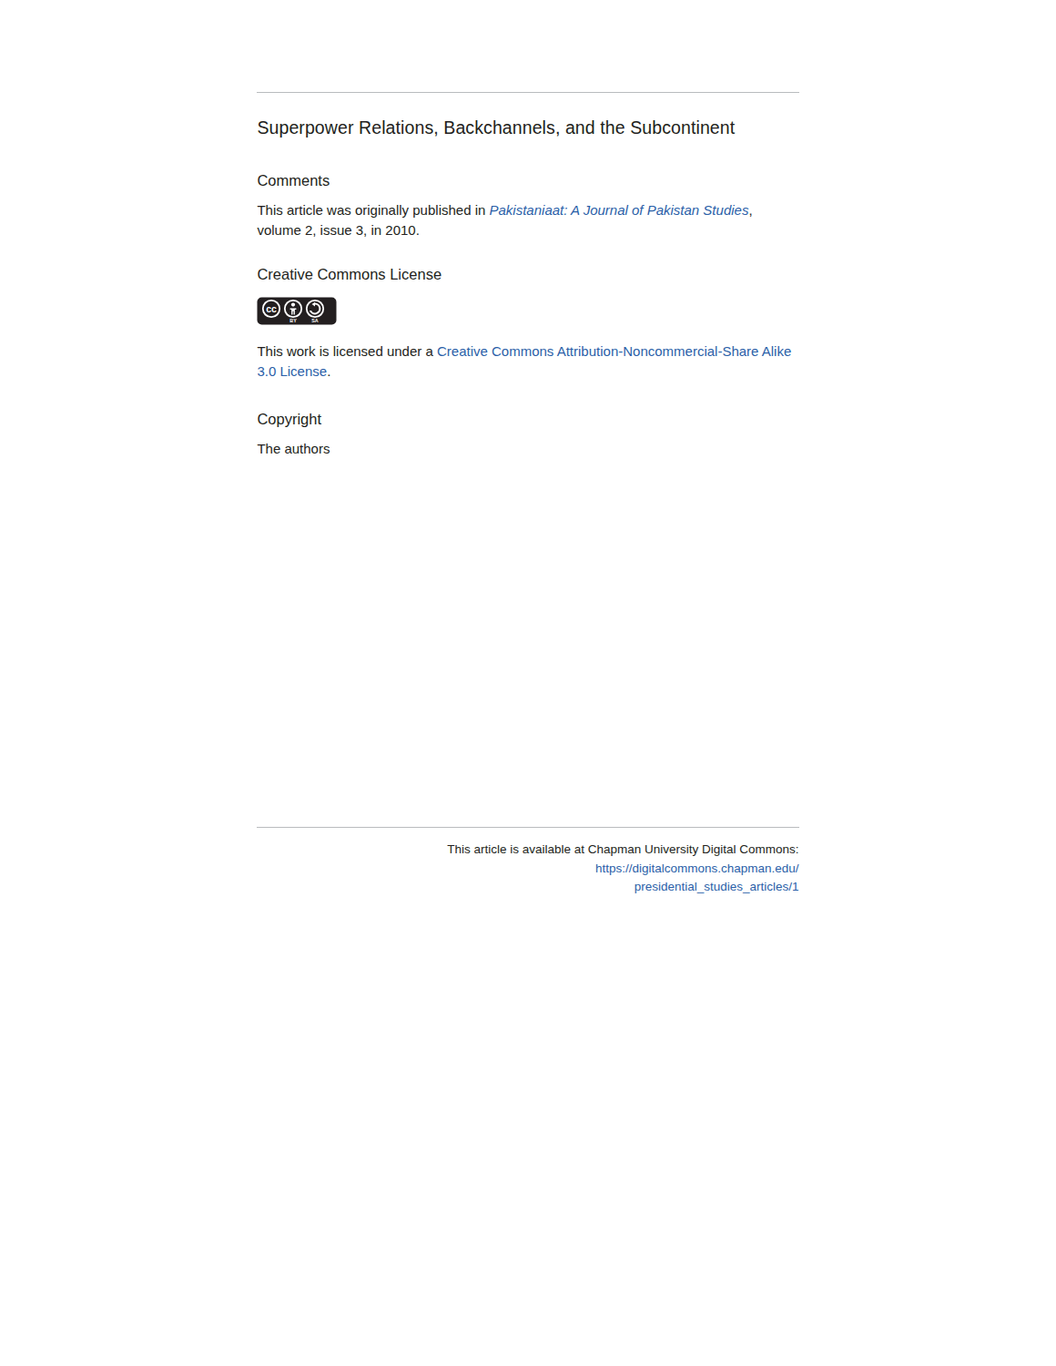Superpower Relations, Backchannels, and the Subcontinent
Comments
This article was originally published in Pakistaniaat: A Journal of Pakistan Studies, volume 2, issue 3, in 2010.
Creative Commons License
cc BY SA
This work is licensed under a Creative Commons Attribution-Noncommercial-Share Alike 3.0 License.
Copyright
The authors
This article is available at Chapman University Digital Commons: https://digitalcommons.chapman.edu/
presidential_studies_articles/1